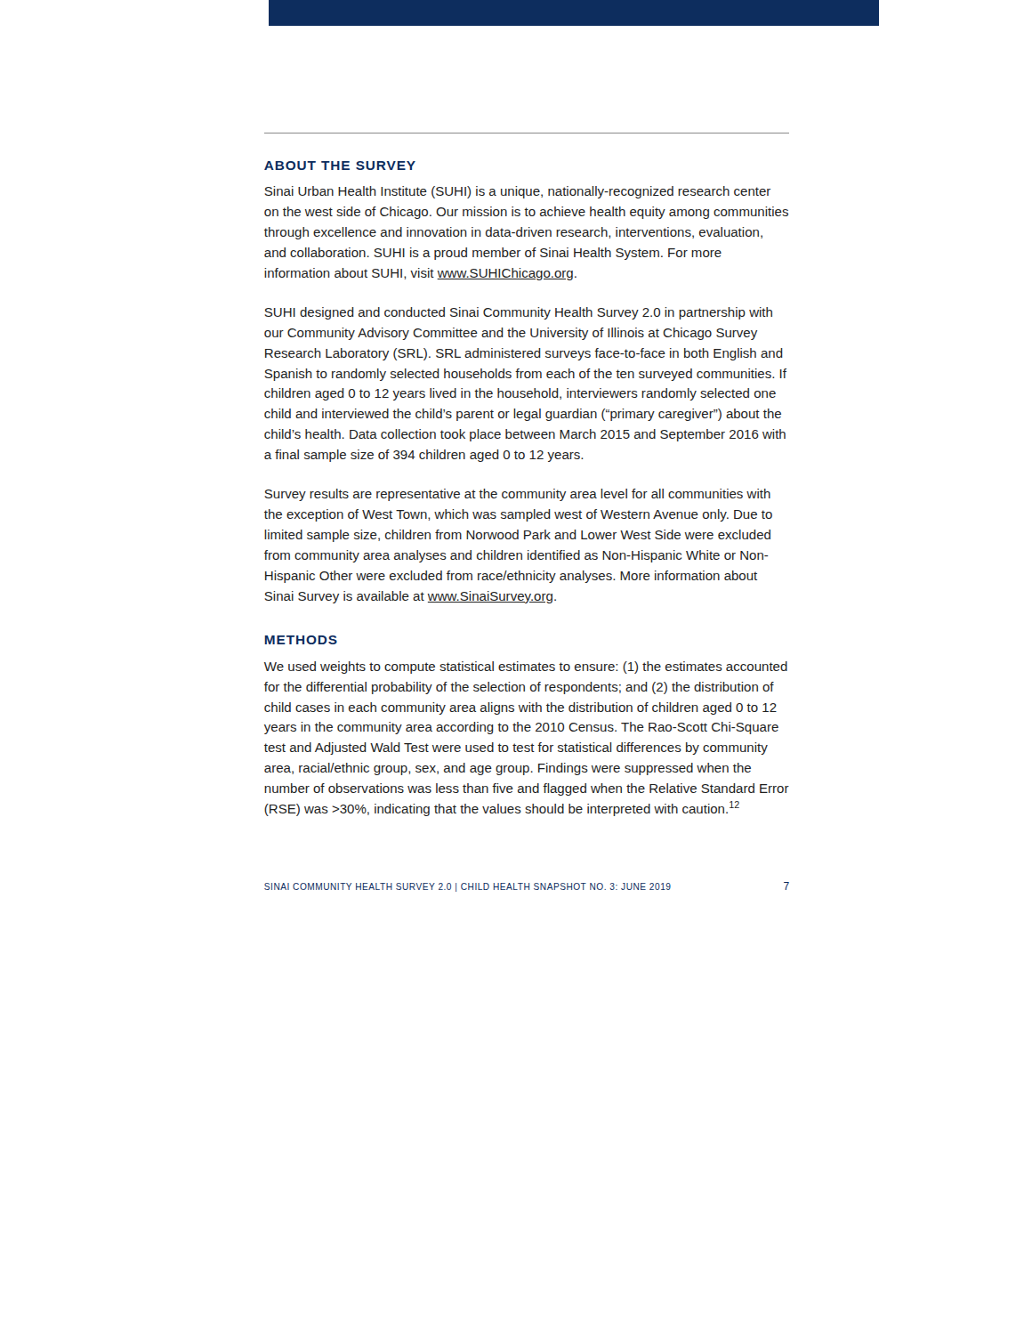About the Survey
Sinai Urban Health Institute (SUHI) is a unique, nationally-recognized research center on the west side of Chicago. Our mission is to achieve health equity among communities through excellence and innovation in data-driven research, interventions, evaluation, and collaboration. SUHI is a proud member of Sinai Health System. For more information about SUHI, visit www.SUHIChicago.org.
SUHI designed and conducted Sinai Community Health Survey 2.0 in partnership with our Community Advisory Committee and the University of Illinois at Chicago Survey Research Laboratory (SRL). SRL administered surveys face-to-face in both English and Spanish to randomly selected households from each of the ten surveyed communities. If children aged 0 to 12 years lived in the household, interviewers randomly selected one child and interviewed the child’s parent or legal guardian (“primary caregiver”) about the child’s health. Data collection took place between March 2015 and September 2016 with a final sample size of 394 children aged 0 to 12 years.
Survey results are representative at the community area level for all communities with the exception of West Town, which was sampled west of Western Avenue only. Due to limited sample size, children from Norwood Park and Lower West Side were excluded from community area analyses and children identified as Non-Hispanic White or Non-Hispanic Other were excluded from race/ethnicity analyses. More information about Sinai Survey is available at www.SinaiSurvey.org.
Methods
We used weights to compute statistical estimates to ensure: (1) the estimates accounted for the differential probability of the selection of respondents; and (2) the distribution of child cases in each community area aligns with the distribution of children aged 0 to 12 years in the community area according to the 2010 Census. The Rao-Scott Chi-Square test and Adjusted Wald Test were used to test for statistical differences by community area, racial/ethnic group, sex, and age group. Findings were suppressed when the number of observations was less than five and flagged when the Relative Standard Error (RSE) was >30%, indicating that the values should be interpreted with caution.12
Sinai Community Health Survey 2.0 | Child Health Snapshot No. 3: June 2019 7